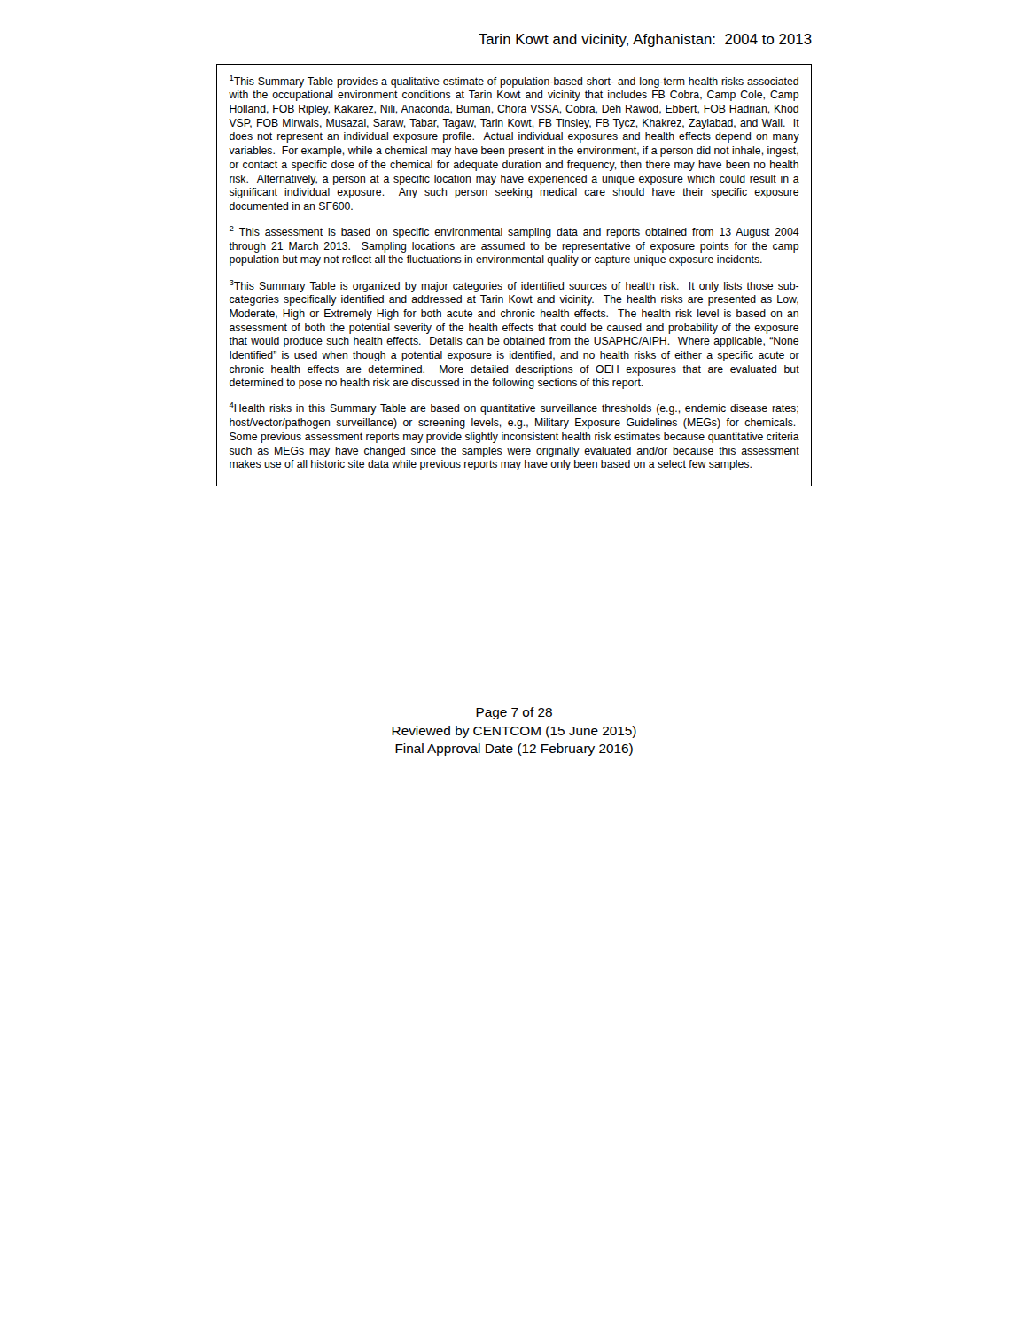Tarin Kowt and vicinity, Afghanistan: 2004 to 2013
1 This Summary Table provides a qualitative estimate of population-based short- and long-term health risks associated with the occupational environment conditions at Tarin Kowt and vicinity that includes FB Cobra, Camp Cole, Camp Holland, FOB Ripley, Kakarez, Nili, Anaconda, Buman, Chora VSSA, Cobra, Deh Rawod, Ebbert, FOB Hadrian, Khod VSP, FOB Mirwais, Musazai, Saraw, Tabar, Tagaw, Tarin Kowt, FB Tinsley, FB Tycz, Khakrez, Zaylabad, and Wali. It does not represent an individual exposure profile. Actual individual exposures and health effects depend on many variables. For example, while a chemical may have been present in the environment, if a person did not inhale, ingest, or contact a specific dose of the chemical for adequate duration and frequency, then there may have been no health risk. Alternatively, a person at a specific location may have experienced a unique exposure which could result in a significant individual exposure. Any such person seeking medical care should have their specific exposure documented in an SF600.
2 This assessment is based on specific environmental sampling data and reports obtained from 13 August 2004 through 21 March 2013. Sampling locations are assumed to be representative of exposure points for the camp population but may not reflect all the fluctuations in environmental quality or capture unique exposure incidents.
3 This Summary Table is organized by major categories of identified sources of health risk. It only lists those sub-categories specifically identified and addressed at Tarin Kowt and vicinity. The health risks are presented as Low, Moderate, High or Extremely High for both acute and chronic health effects. The health risk level is based on an assessment of both the potential severity of the health effects that could be caused and probability of the exposure that would produce such health effects. Details can be obtained from the USAPHC/AIPH. Where applicable, “None Identified” is used when though a potential exposure is identified, and no health risks of either a specific acute or chronic health effects are determined. More detailed descriptions of OEH exposures that are evaluated but determined to pose no health risk are discussed in the following sections of this report.
4 Health risks in this Summary Table are based on quantitative surveillance thresholds (e.g., endemic disease rates; host/vector/pathogen surveillance) or screening levels, e.g., Military Exposure Guidelines (MEGs) for chemicals. Some previous assessment reports may provide slightly inconsistent health risk estimates because quantitative criteria such as MEGs may have changed since the samples were originally evaluated and/or because this assessment makes use of all historic site data while previous reports may have only been based on a select few samples.
Page 7 of 28
Reviewed by CENTCOM (15 June 2015)
Final Approval Date (12 February 2016)